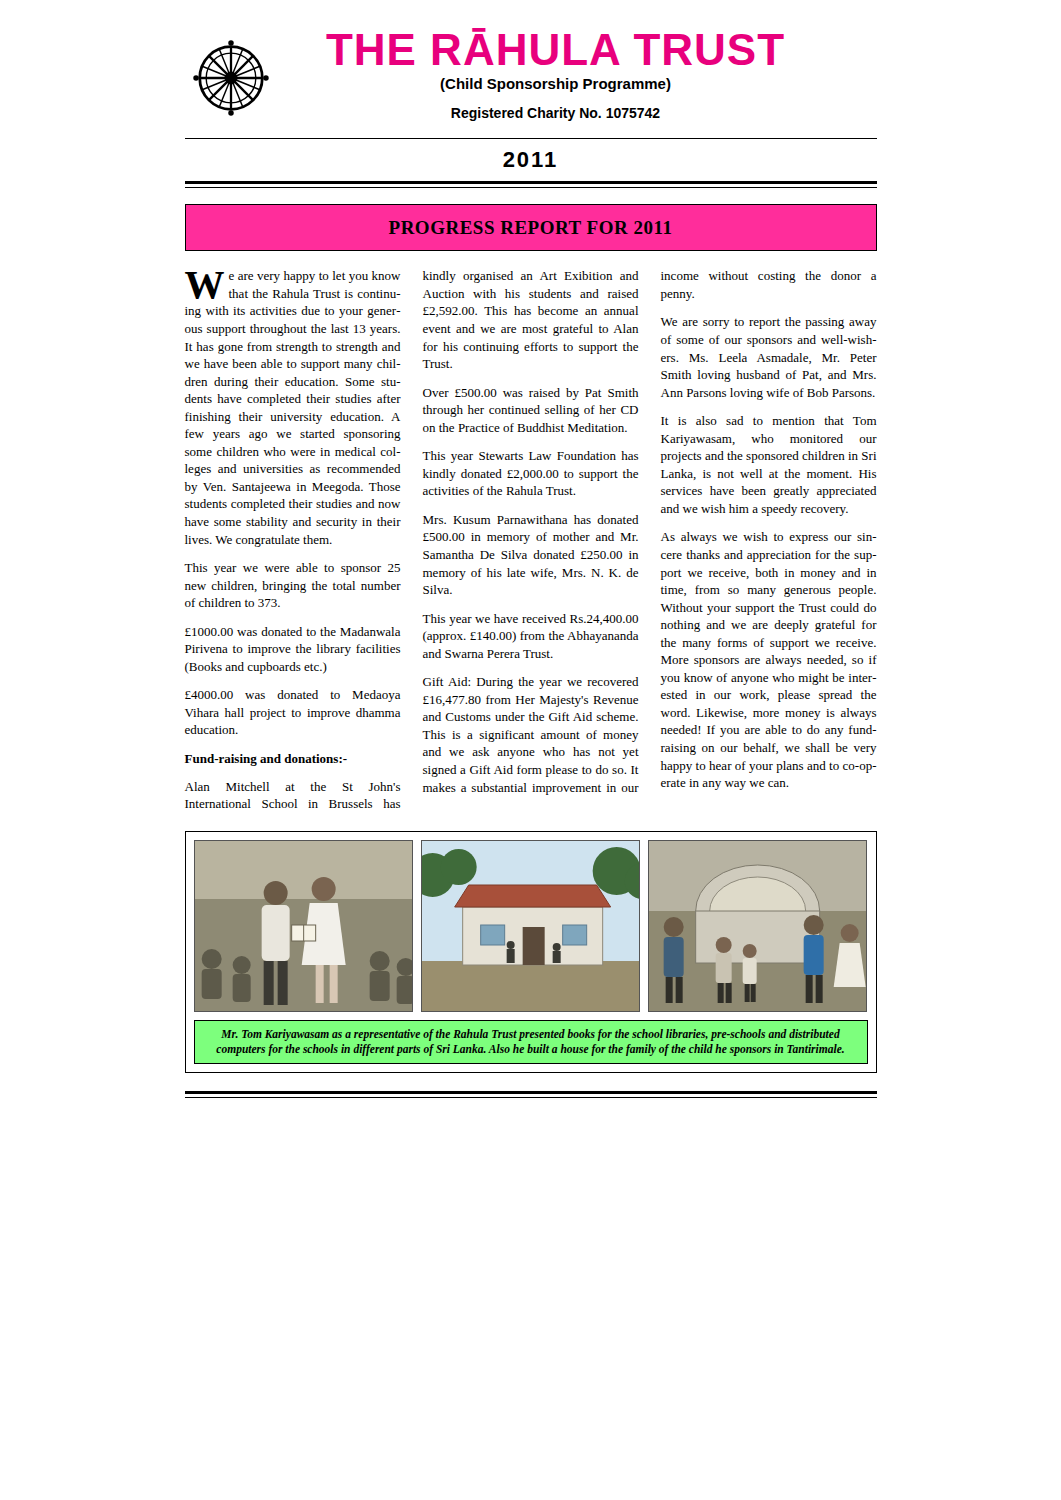THE RĀHULA TRUST
(Child Sponsorship Programme)
Registered Charity No. 1075742
2011
PROGRESS REPORT FOR 2011
We are very happy to let you know that the Rahula Trust is continuing with its activities due to your generous support throughout the last 13 years. It has gone from strength to strength and we have been able to support many children during their education. Some students have completed their studies after finishing their university education. A few years ago we started sponsoring some children who were in medical colleges and universities as recommended by Ven. Santajeewa in Meegoda. Those students completed their studies and now have some stability and security in their lives. We congratulate them.
This year we were able to sponsor 25 new children, bringing the total number of children to 373.
£1000.00 was donated to the Madanwala Pirivena to improve the library facilities (Books and cupboards etc.)
£4000.00 was donated to Medaoya Vihara hall project to improve dhamma education.
Fund-raising and donations:-
Alan Mitchell at the St John's International School in Brussels has kindly organised an Art Exibition and Auction with his students and raised £2,592.00. This has become an annual event and we are most grateful to Alan for his continuing efforts to support the Trust.
Over £500.00 was raised by Pat Smith through her continued selling of her CD on the Practice of Buddhist Meditation.
This year Stewarts Law Foundation has kindly donated £2,000.00 to support the activities of the Rahula Trust.
Mrs. Kusum Parnawithana has donated £500.00 in memory of mother and Mr. Samantha De Silva donated £250.00 in memory of his late wife, Mrs. N. K. de Silva.
This year we have received Rs.24,400.00 (approx. £140.00) from the Abhayananda and Swarna Perera Trust.
Gift Aid: During the year we recovered £16,477.80 from Her Majesty's Revenue and Customs under the Gift Aid scheme. This is a significant amount of money and we ask anyone who has not yet signed a Gift Aid form please to do so. It makes a substantial improvement in our income without costing the donor a penny.
We are sorry to report the passing away of some of our sponsors and well-wishers. Ms. Leela Asmadale, Mr. Peter Smith loving husband of Pat, and Mrs. Ann Parsons loving wife of Bob Parsons.
It is also sad to mention that Tom Kariyawasam, who monitored our projects and the sponsored children in Sri Lanka, is not well at the moment. His services have been greatly appreciated and we wish him a speedy recovery.
As always we wish to express our sincere thanks and appreciation for the support we receive, both in money and in time, from so many generous people. Without your support the Trust could do nothing and we are deeply grateful for the many forms of support we receive. More sponsors are always needed, so if you know of anyone who might be interested in our work, please spread the word. Likewise, more money is always needed! If you are able to do any fund-raising on our behalf, we shall be very happy to hear of your plans and to co-operate in any way we can.
Mr. Tom Kariyawasam as a representative of the Rahula Trust presented books for the school libraries, pre-schools and distributed computers for the schools in different parts of Sri Lanka. Also he built a house for the family of the child he sponsors in Tantirimale.